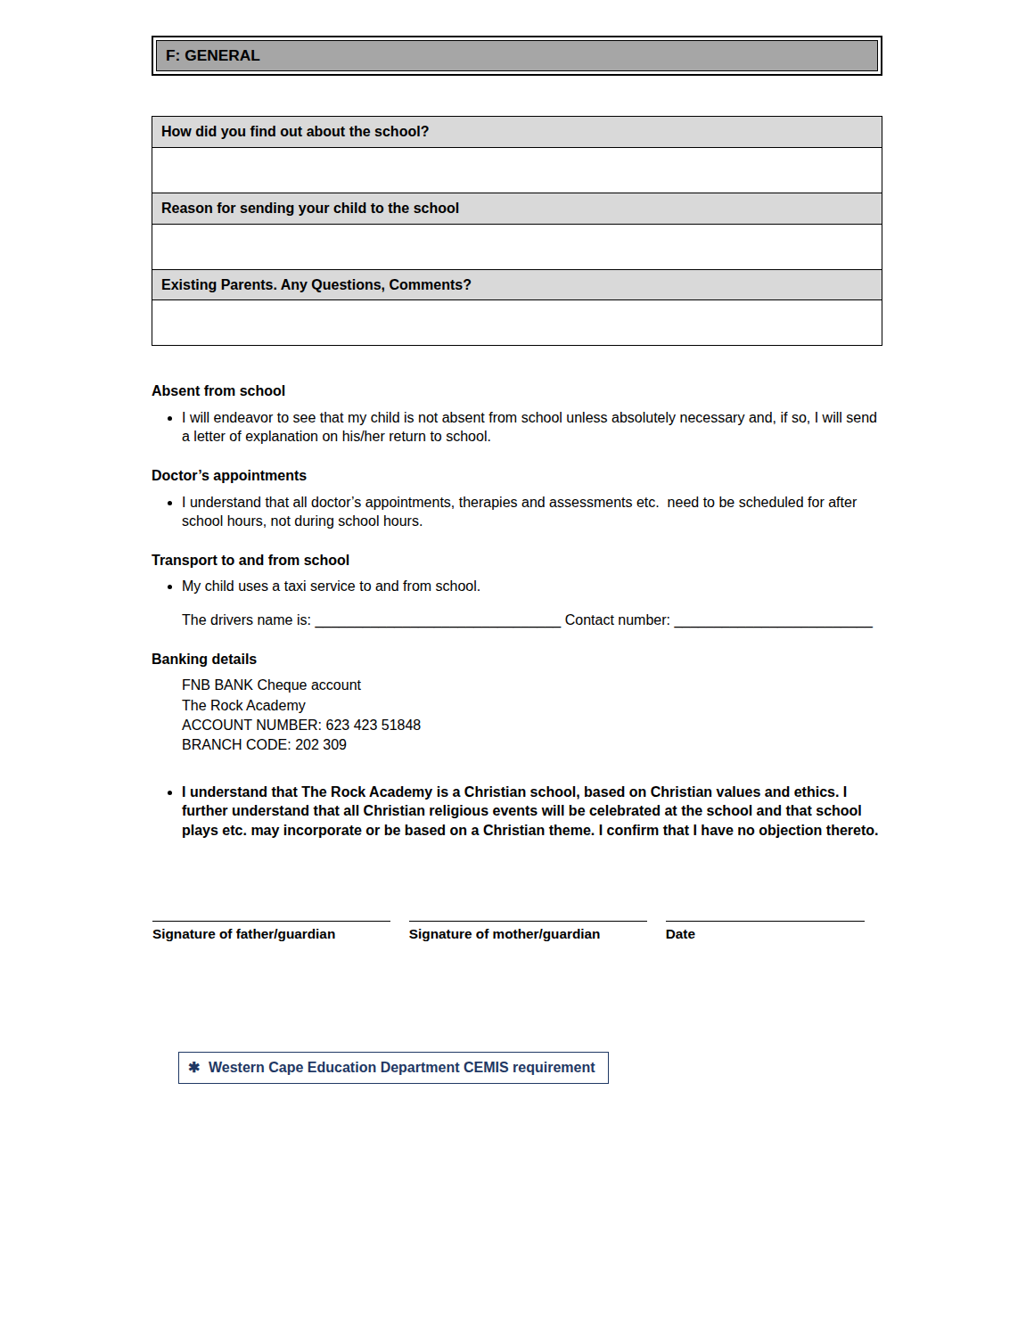F: GENERAL
| How did you find out about the school? |
| Reason for sending your child to the school |
| Existing Parents. Any Questions, Comments? |
Absent from school
I will endeavor to see that my child is not absent from school unless absolutely necessary and, if so, I will send a letter of explanation on his/her return to school.
Doctor’s appointments
I understand that all doctor’s appointments, therapies and assessments etc. need to be scheduled for after school hours, not during school hours.
Transport to and from school
My child uses a taxi service to and from school.
The drivers name is: _______________________________ Contact number: _________________________
Banking details
FNB BANK Cheque account
The Rock Academy
ACCOUNT NUMBER: 623 423 51848
BRANCH CODE: 202 309
I understand that The Rock Academy is a Christian school, based on Christian values and ethics. I further understand that all Christian religious events will be celebrated at the school and that school plays etc. may incorporate or be based on a Christian theme. I confirm that I have no objection thereto.
| Signature of father/guardian | Signature of mother/guardian | Date |
✱Western Cape Education Department CEMIS requirement